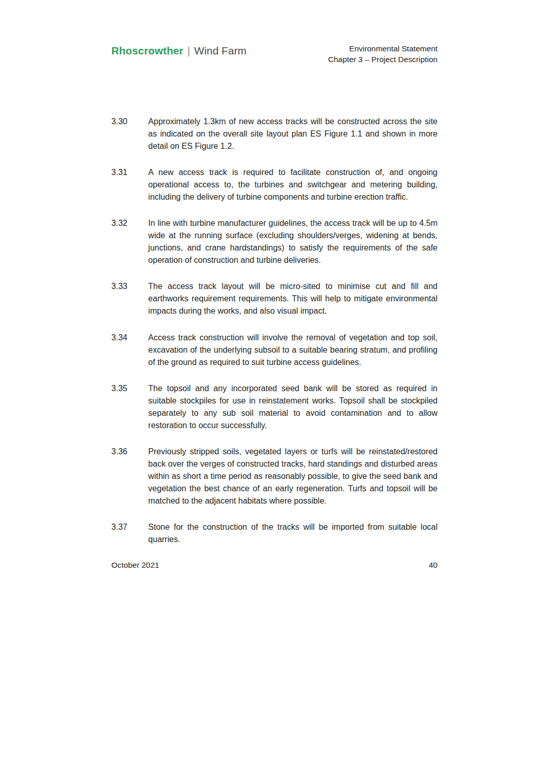Rhoscrowther | Wind Farm
Environmental Statement
Chapter 3 – Project Description
3.30
Approximately 1.3km of new access tracks will be constructed across the site as indicated on the overall site layout plan ES Figure 1.1 and shown in more detail on ES Figure 1.2.
3.31
A new access track is required to facilitate construction of, and ongoing operational access to, the turbines and switchgear and metering building, including the delivery of turbine components and turbine erection traffic.
3.32
In line with turbine manufacturer guidelines, the access track will be up to 4.5m wide at the running surface (excluding shoulders/verges, widening at bends, junctions, and crane hardstandings) to satisfy the requirements of the safe operation of construction and turbine deliveries.
3.33
The access track layout will be micro-sited to minimise cut and fill and earthworks requirement requirements. This will help to mitigate environmental impacts during the works, and also visual impact.
3.34
Access track construction will involve the removal of vegetation and top soil, excavation of the underlying subsoil to a suitable bearing stratum, and profiling of the ground as required to suit turbine access guidelines.
3.35
The topsoil and any incorporated seed bank will be stored as required in suitable stockpiles for use in reinstatement works. Topsoil shall be stockpiled separately to any sub soil material to avoid contamination and to allow restoration to occur successfully.
3.36
Previously stripped soils, vegetated layers or turfs will be reinstated/restored back over the verges of constructed tracks, hard standings and disturbed areas within as short a time period as reasonably possible, to give the seed bank and vegetation the best chance of an early regeneration. Turfs and topsoil will be matched to the adjacent habitats where possible.
3.37
Stone for the construction of the tracks will be imported from suitable local quarries.
October 2021
40